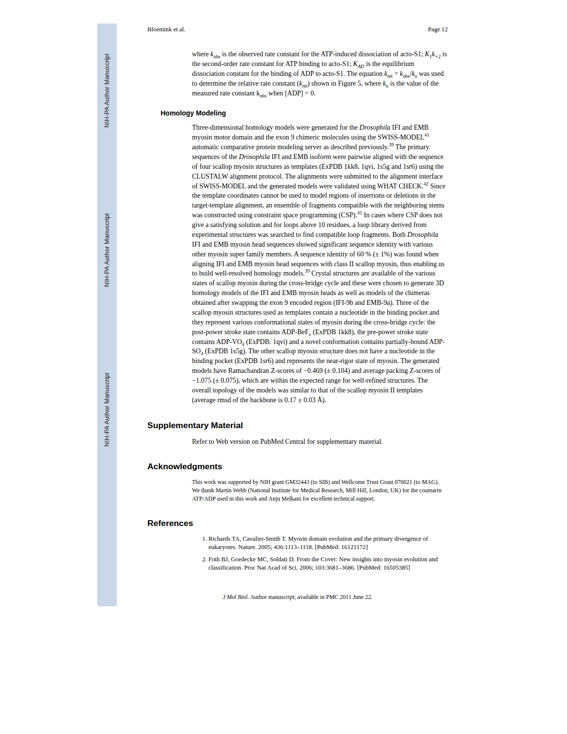NIH-PA Author Manuscript NIH-PA Author Manuscript NIH-PA Author Manuscript
Bloemink et al.
Page 12
where kobs is the observed rate constant for the ATP-induced dissociation of acto-S1; K1k+2 is the second-order rate constant for ATP binding to acto-S1; KAD is the equilibrium dissociation constant for the binding of ADP to acto-S1. The equation krel = kobs/ko was used to determine the relative rate constant (krel) shown in Figure 5, where ko is the value of the measured rate constant kobs when [ADP] = 0.
Homology Modeling
Three-dimensional homology models were generated for the Drosophila IFI and EMB myosin motor domain and the exon 9 chimeric molecules using the SWISS-MODEL41 automatic comparative protein modeling server as described previously.39 The primary sequences of the Drosophila IFI and EMB isoform were pairwise aligned with the sequence of four scallop myosin structures as templates (ExPDB 1kk8, 1qvi, 1s5g and 1sr6) using the CLUSTALW alignment protocol. The alignments were submitted to the alignment interface of SWISS-MODEL and the generated models were validated using WHAT CHECK.42 Since the template coordinates cannot be used to model regions of insertions or deletions in the target-template alignment, an ensemble of fragments compatible with the neighboring stems was constructed using constraint space programming (CSP).41 In cases where CSP does not give a satisfying solution and for loops above 10 residues, a loop library derived from experimental structures was searched to find compatible loop fragments. Both Drosophila IFI and EMB myosin head sequences showed significant sequence identity with various other myosin super family members. A sequence identity of 60 % (± 1%) was found when aligning IFI and EMB myosin head sequences with class II scallop myosin, thus enabling us to build well-resolved homology models.39 Crystal structures are available of the various states of scallop myosin during the cross-bridge cycle and these were chosen to generate 3D homology models of the IFI and EMB myosin heads as well as models of the chimeras obtained after swapping the exon 9 encoded region (IFI-9b and EMB-9a). Three of the scallop myosin structures used as templates contain a nucleotide in the binding pocket and they represent various conformational states of myosin during the cross-bridge cycle: the post-power stroke state contains ADP-BeFx (ExPDB 1kk8), the pre-power stroke state contains ADP-VO4 (ExPDB: 1qvi) and a novel conformation contains partially-bound ADP-SO4 (ExPDB 1s5g). The other scallop myosin structure does not have a nucleotide in the binding pocket (ExPDB 1sr6) and represents the near-rigor state of myosin. The generated models have Ramachandran Z-scores of −0.469 (± 0.104) and average packing Z-scores of −1.075 (± 0.075), which are within the expected range for well-refined structures. The overall topology of the models was similar to that of the scallop myosin II templates (average rmsd of the backbone is 0.17 ± 0.03 Å).
Supplementary Material
Refer to Web version on PubMed Central for supplementary material.
Acknowledgments
This work was supported by NIH grant GM32443 (to SIB) and Wellcome Trust Grant 070021 (to MAG). We thank Martin Webb (National Institute for Medical Research, Mill Hill, London, UK) for the coumarin ATP/ADP used in this work and Anju Melkani for excellent technical support.
References
Richards TA, Cavalier-Smith T. Myosin domain evolution and the primary divergence of eukaryotes. Nature. 2005; 436:1113–1118. [PubMed: 16121172]
Foth BJ, Goedecke MC, Soldati D. From the Cover: New insights into myosin evolution and classification. Proc Nat Acad of Sci. 2006; 103:3681–3686. [PubMed: 16505385]
J Mol Biol. Author manuscript; available in PMC 2011 June 22.